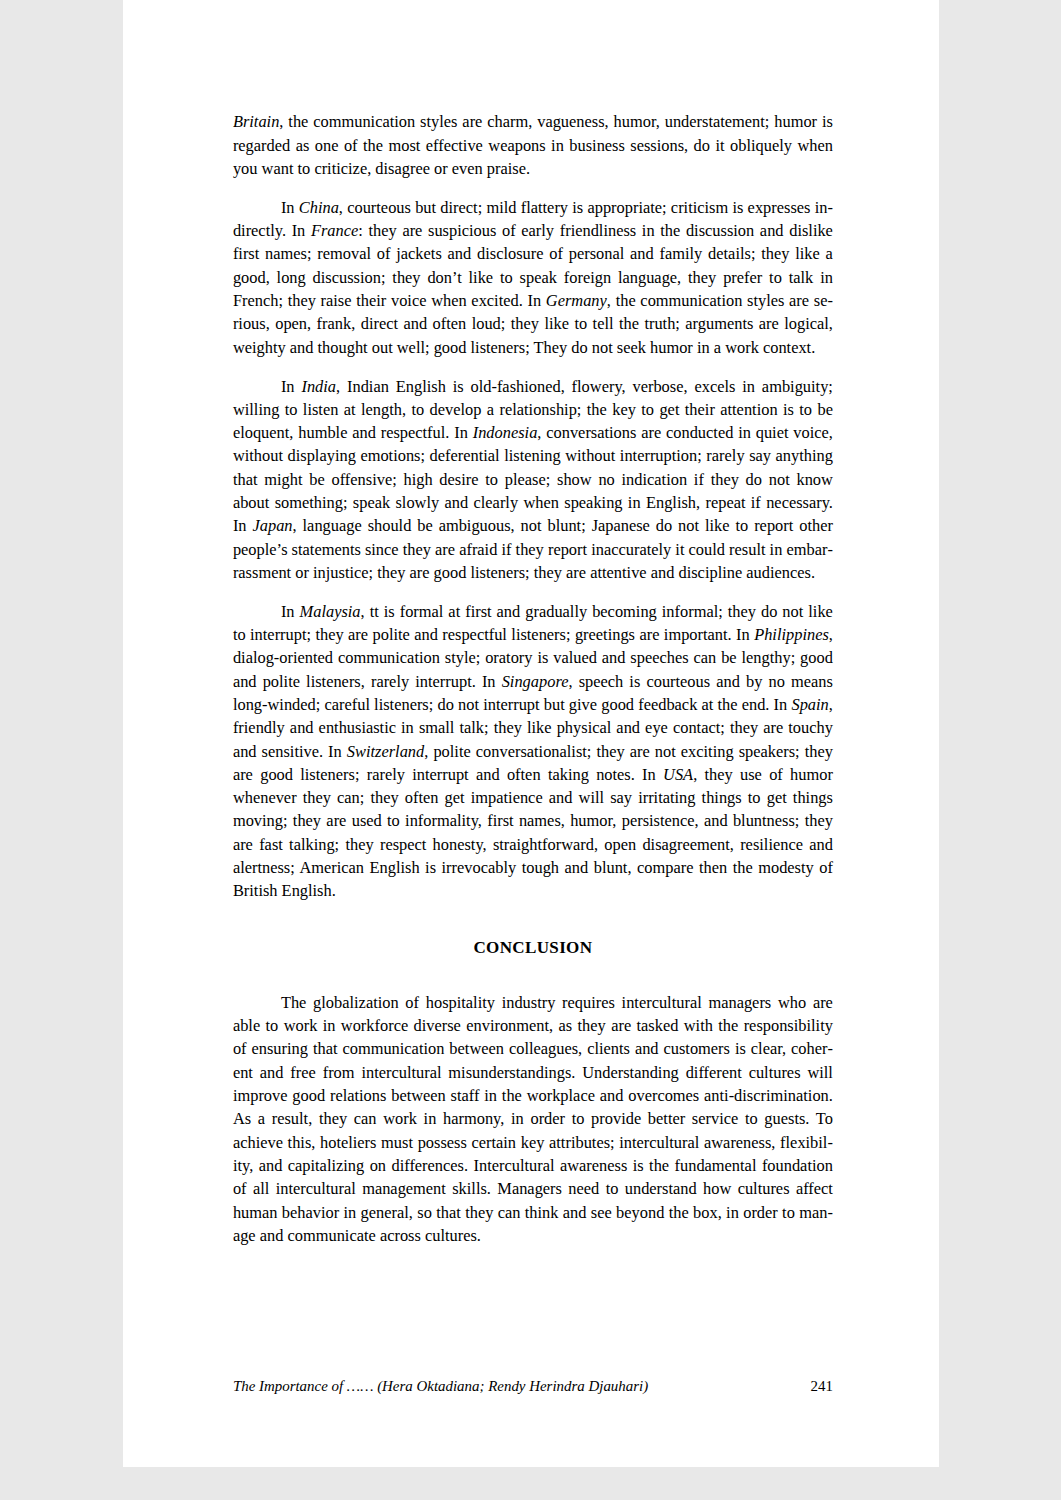Britain, the communication styles are charm, vagueness, humor, understatement; humor is regarded as one of the most effective weapons in business sessions, do it obliquely when you want to criticize, disagree or even praise.
In China, courteous but direct; mild flattery is appropriate; criticism is expresses indirectly. In France: they are suspicious of early friendliness in the discussion and dislike first names; removal of jackets and disclosure of personal and family details; they like a good, long discussion; they don’t like to speak foreign language, they prefer to talk in French; they raise their voice when excited. In Germany, the communication styles are serious, open, frank, direct and often loud; they like to tell the truth; arguments are logical, weighty and thought out well; good listeners; They do not seek humor in a work context.
In India, Indian English is old-fashioned, flowery, verbose, excels in ambiguity; willing to listen at length, to develop a relationship; the key to get their attention is to be eloquent, humble and respectful. In Indonesia, conversations are conducted in quiet voice, without displaying emotions; deferential listening without interruption; rarely say anything that might be offensive; high desire to please; show no indication if they do not know about something; speak slowly and clearly when speaking in English, repeat if necessary. In Japan, language should be ambiguous, not blunt; Japanese do not like to report other people’s statements since they are afraid if they report inaccurately it could result in embarrassment or injustice; they are good listeners; they are attentive and discipline audiences.
In Malaysia, tt is formal at first and gradually becoming informal; they do not like to interrupt; they are polite and respectful listeners; greetings are important. In Philippines, dialog-oriented communication style; oratory is valued and speeches can be lengthy; good and polite listeners, rarely interrupt. In Singapore, speech is courteous and by no means long-winded; careful listeners; do not interrupt but give good feedback at the end. In Spain, friendly and enthusiastic in small talk; they like physical and eye contact; they are touchy and sensitive. In Switzerland, polite conversationalist; they are not exciting speakers; they are good listeners; rarely interrupt and often taking notes. In USA, they use of humor whenever they can; they often get impatience and will say irritating things to get things moving; they are used to informality, first names, humor, persistence, and bluntness; they are fast talking; they respect honesty, straightforward, open disagreement, resilience and alertness; American English is irrevocably tough and blunt, compare then the modesty of British English.
CONCLUSION
The globalization of hospitality industry requires intercultural managers who are able to work in workforce diverse environment, as they are tasked with the responsibility of ensuring that communication between colleagues, clients and customers is clear, coherent and free from intercultural misunderstandings. Understanding different cultures will improve good relations between staff in the workplace and overcomes anti-discrimination. As a result, they can work in harmony, in order to provide better service to guests. To achieve this, hoteliers must possess certain key attributes; intercultural awareness, flexibility, and capitalizing on differences. Intercultural awareness is the fundamental foundation of all intercultural management skills. Managers need to understand how cultures affect human behavior in general, so that they can think and see beyond the box, in order to manage and communicate across cultures.
The Importance of …… (Hera Oktadiana; Rendy Herindra Djauhari) 241